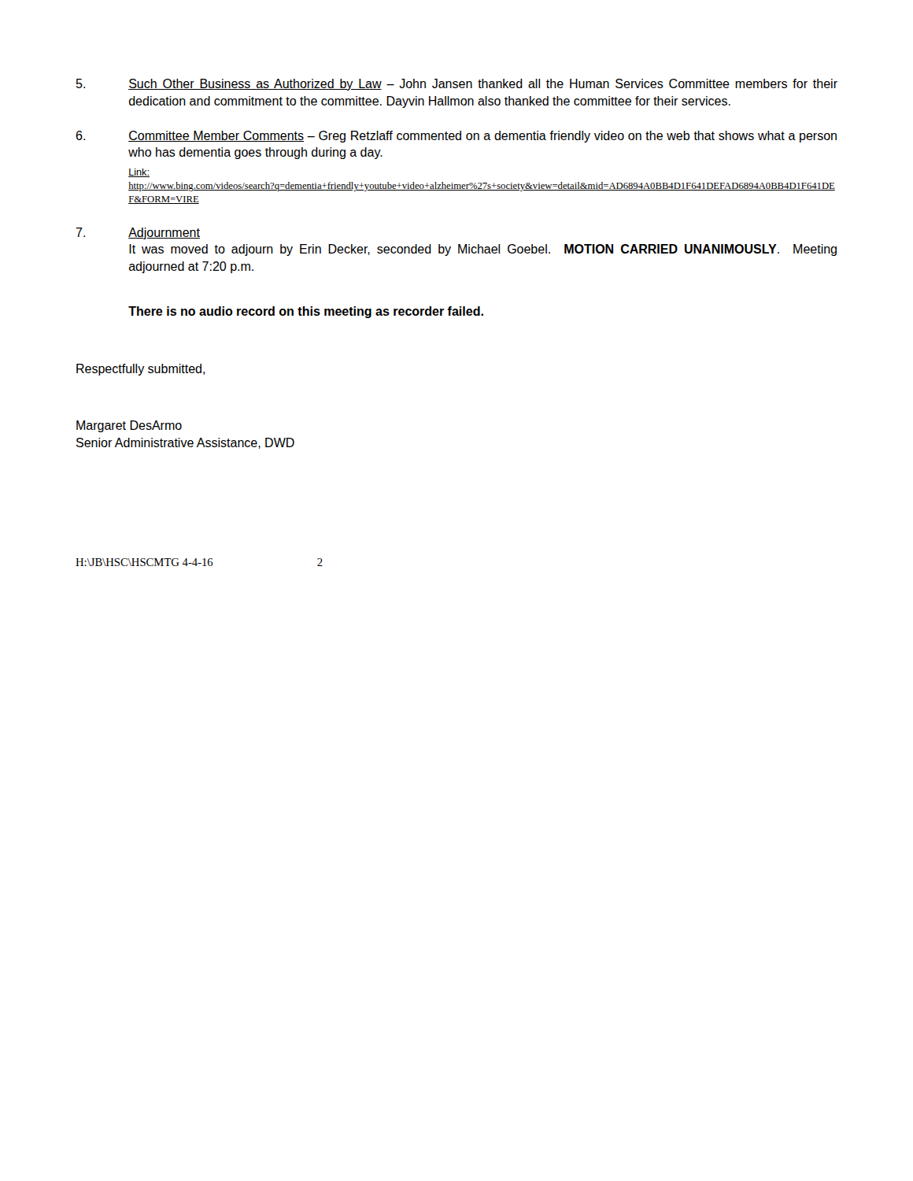5.
Such Other Business as Authorized by Law – John Jansen thanked all the Human Services Committee members for their dedication and commitment to the committee. Dayvin Hallmon also thanked the committee for their services.
6.
Committee Member Comments – Greg Retzlaff commented on a dementia friendly video on the web that shows what a person who has dementia goes through during a day. Link: http://www.bing.com/videos/search?q=dementia+friendly+youtube+video+alzheimer%27s+society&view=detail&mid=AD6894A0BB4D1F641DEFAD6894A0BB4D1F641DEF&FORM=VIRE
7.
Adjournment
It was moved to adjourn by Erin Decker, seconded by Michael Goebel. MOTION CARRIED UNANIMOUSLY. Meeting adjourned at 7:20 p.m.
There is no audio record on this meeting as recorder failed.
Respectfully submitted,
Margaret DesArmo
Senior Administrative Assistance, DWD
H:\JB\HSC\HSCMTG 4-4-162